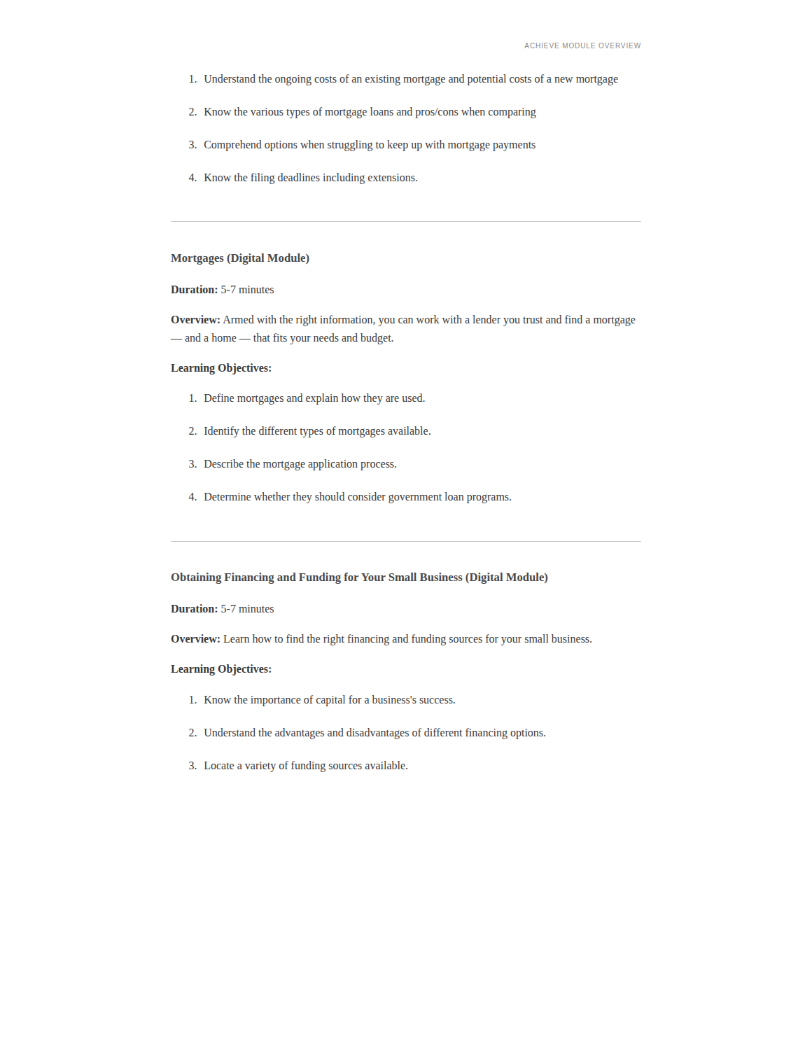Achieve Module Overview
Understand the ongoing costs of an existing mortgage and potential costs of a new mortgage
Know the various types of mortgage loans and pros/cons when comparing
Comprehend options when struggling to keep up with mortgage payments
Know the filing deadlines including extensions.
Mortgages (Digital Module)
Duration: 5-7 minutes
Overview: Armed with the right information, you can work with a lender you trust and find a mortgage — and a home — that fits your needs and budget.
Learning Objectives:
Define mortgages and explain how they are used.
Identify the different types of mortgages available.
Describe the mortgage application process.
Determine whether they should consider government loan programs.
Obtaining Financing and Funding for Your Small Business (Digital Module)
Duration: 5-7 minutes
Overview: Learn how to find the right financing and funding sources for your small business.
Learning Objectives:
Know the importance of capital for a business's success.
Understand the advantages and disadvantages of different financing options.
Locate a variety of funding sources available.